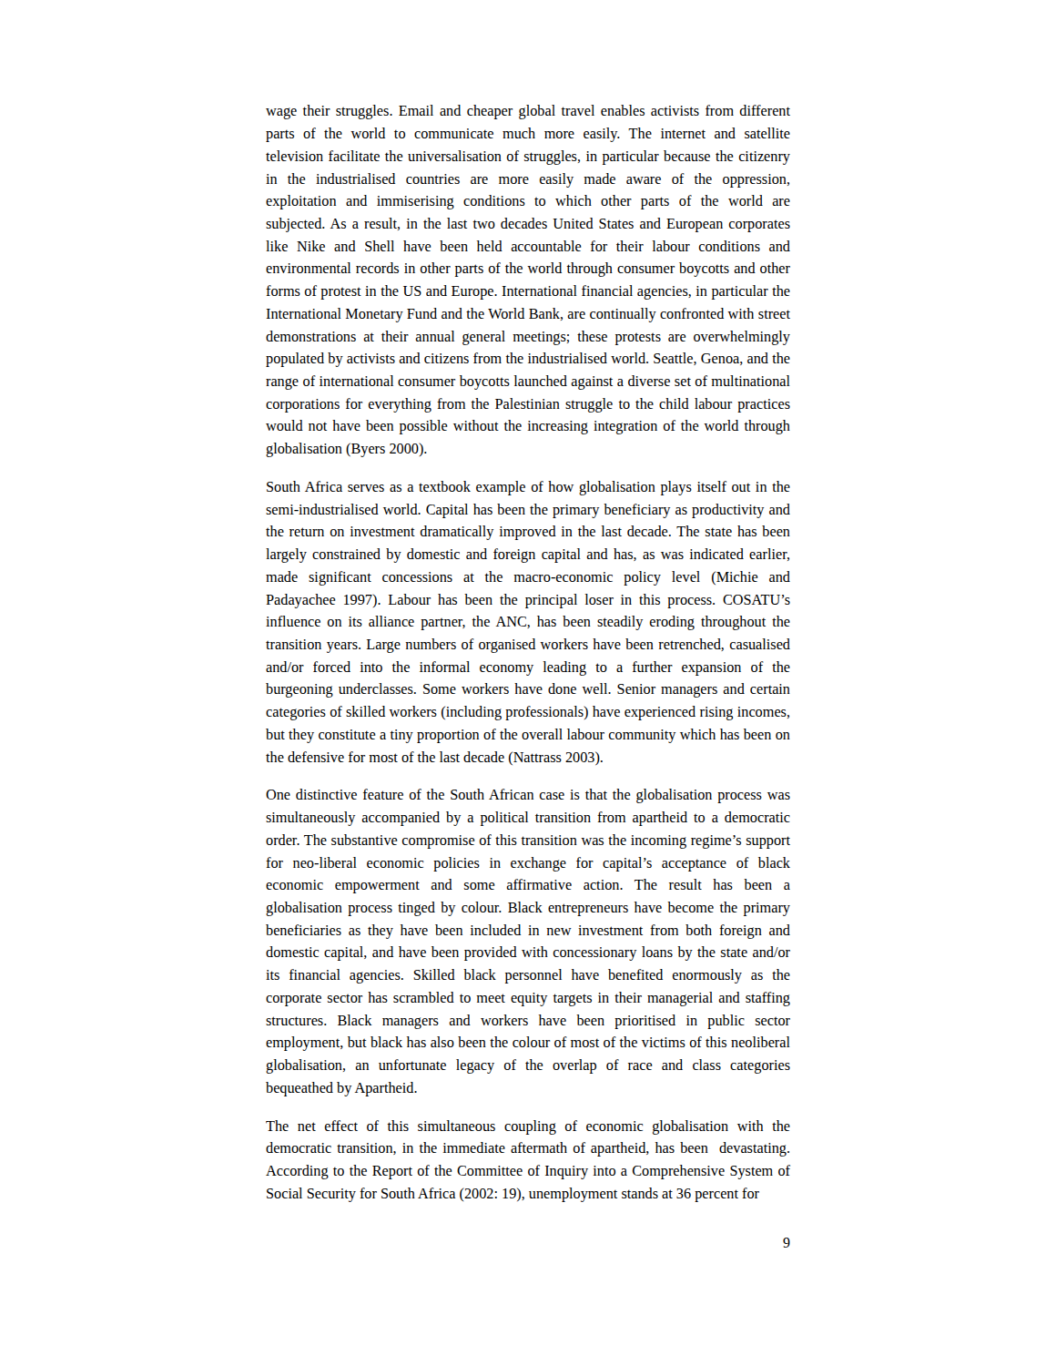wage their struggles. Email and cheaper global travel enables activists from different parts of the world to communicate much more easily. The internet and satellite television facilitate the universalisation of struggles, in particular because the citizenry in the industrialised countries are more easily made aware of the oppression, exploitation and immiserising conditions to which other parts of the world are subjected. As a result, in the last two decades United States and European corporates like Nike and Shell have been held accountable for their labour conditions and environmental records in other parts of the world through consumer boycotts and other forms of protest in the US and Europe. International financial agencies, in particular the International Monetary Fund and the World Bank, are continually confronted with street demonstrations at their annual general meetings; these protests are overwhelmingly populated by activists and citizens from the industrialised world. Seattle, Genoa, and the range of international consumer boycotts launched against a diverse set of multinational corporations for everything from the Palestinian struggle to the child labour practices would not have been possible without the increasing integration of the world through globalisation (Byers 2000).
South Africa serves as a textbook example of how globalisation plays itself out in the semi-industrialised world. Capital has been the primary beneficiary as productivity and the return on investment dramatically improved in the last decade. The state has been largely constrained by domestic and foreign capital and has, as was indicated earlier, made significant concessions at the macro-economic policy level (Michie and Padayachee 1997). Labour has been the principal loser in this process. COSATU’s influence on its alliance partner, the ANC, has been steadily eroding throughout the transition years. Large numbers of organised workers have been retrenched, casualised and/or forced into the informal economy leading to a further expansion of the burgeoning underclasses. Some workers have done well. Senior managers and certain categories of skilled workers (including professionals) have experienced rising incomes, but they constitute a tiny proportion of the overall labour community which has been on the defensive for most of the last decade (Nattrass 2003).
One distinctive feature of the South African case is that the globalisation process was simultaneously accompanied by a political transition from apartheid to a democratic order. The substantive compromise of this transition was the incoming regime’s support for neo-liberal economic policies in exchange for capital’s acceptance of black economic empowerment and some affirmative action. The result has been a globalisation process tinged by colour. Black entrepreneurs have become the primary beneficiaries as they have been included in new investment from both foreign and domestic capital, and have been provided with concessionary loans by the state and/or its financial agencies. Skilled black personnel have benefited enormously as the corporate sector has scrambled to meet equity targets in their managerial and staffing structures. Black managers and workers have been prioritised in public sector employment, but black has also been the colour of most of the victims of this neoliberal globalisation, an unfortunate legacy of the overlap of race and class categories bequeathed by Apartheid.
The net effect of this simultaneous coupling of economic globalisation with the democratic transition, in the immediate aftermath of apartheid, has been devastating. According to the Report of the Committee of Inquiry into a Comprehensive System of Social Security for South Africa (2002: 19), unemployment stands at 36 percent for
9